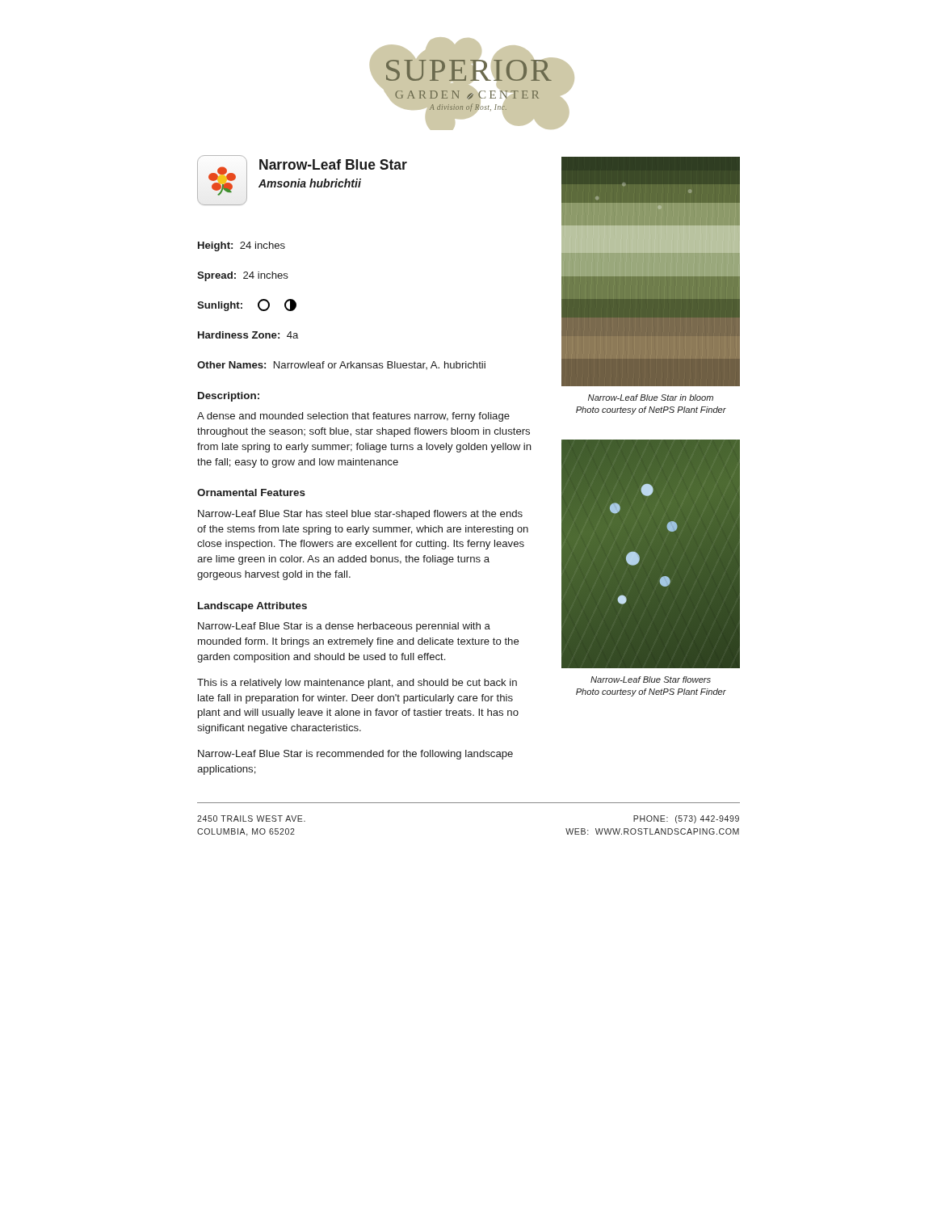SUPERIOR
GARDEN CENTER
A division of Rost, Inc.
Narrow-Leaf Blue Star
Amsonia hubrichtii
Height: 24 inches
Spread: 24 inches
Sunlight:
Hardiness Zone: 4a
Other Names: Narrowleaf or Arkansas Bluestar, A. hubrichtii
Description:
A dense and mounded selection that features narrow, ferny foliage throughout the season; soft blue, star shaped flowers bloom in clusters from late spring to early summer; foliage turns a lovely golden yellow in the fall; easy to grow and low maintenance
Ornamental Features
Narrow-Leaf Blue Star has steel blue star-shaped flowers at the ends of the stems from late spring to early summer, which are interesting on close inspection. The flowers are excellent for cutting. Its ferny leaves are lime green in color. As an added bonus, the foliage turns a gorgeous harvest gold in the fall.
Landscape Attributes
Narrow-Leaf Blue Star is a dense herbaceous perennial with a mounded form. It brings an extremely fine and delicate texture to the garden composition and should be used to full effect.
This is a relatively low maintenance plant, and should be cut back in late fall in preparation for winter. Deer don't particularly care for this plant and will usually leave it alone in favor of tastier treats. It has no significant negative characteristics.
Narrow-Leaf Blue Star is recommended for the following landscape applications;
Narrow-Leaf Blue Star in bloom
Photo courtesy of NetPS Plant Finder
Narrow-Leaf Blue Star flowers
Photo courtesy of NetPS Plant Finder
2450 TRAILS WEST AVE.
COLUMBIA, MO 65202
PHONE: (573) 442-9499
WEB: WWW.ROSTLANDSCAPING.COM